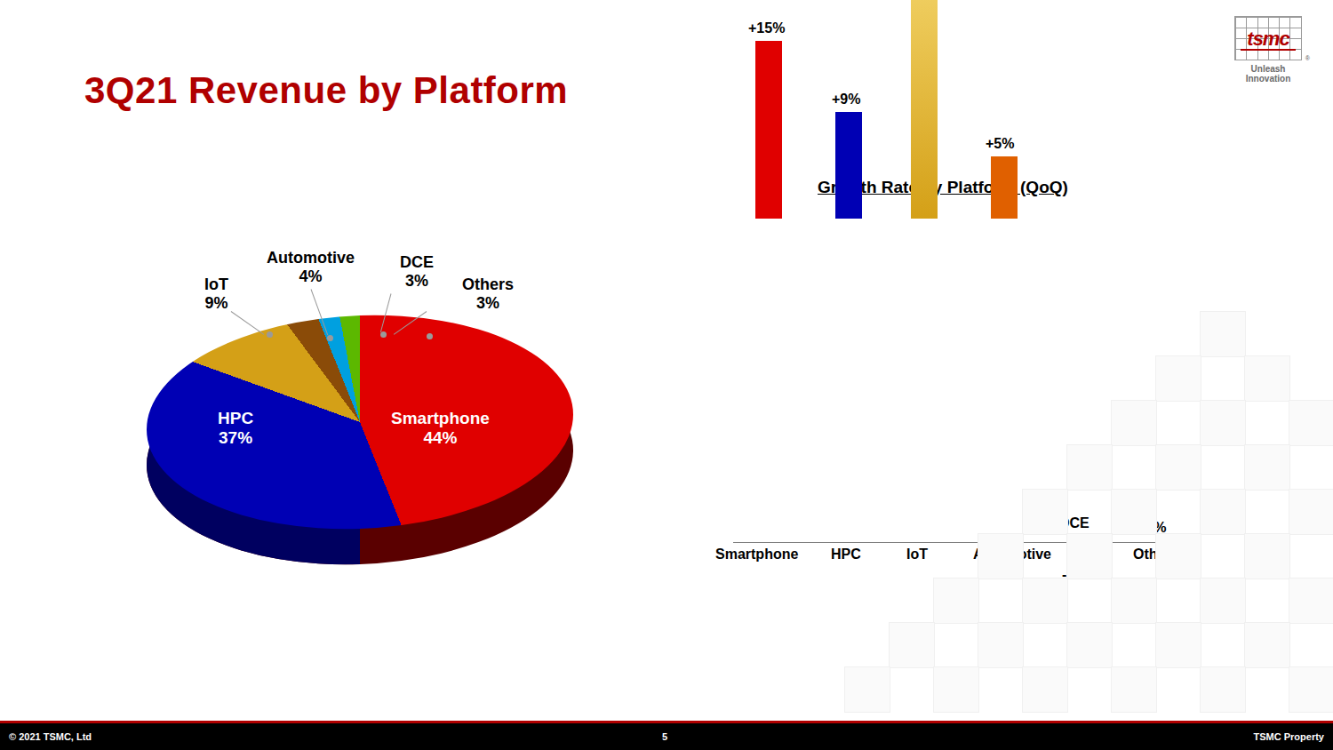tsmc
®
Unleash Innovation
3Q21 Revenue by Platform
Smartphone
44%
HPC
37%
IoT
9%
Automotive
4%
DCE
3%
Others
3%
Growth Rate by Platform (QoQ)
+15%
Smartphone
+9%
HPC
+23%
IoT
+5%
Automotive
DCE
-2%
+0%
Others
© 2021 TSMC, Ltd
5
TSMC Property